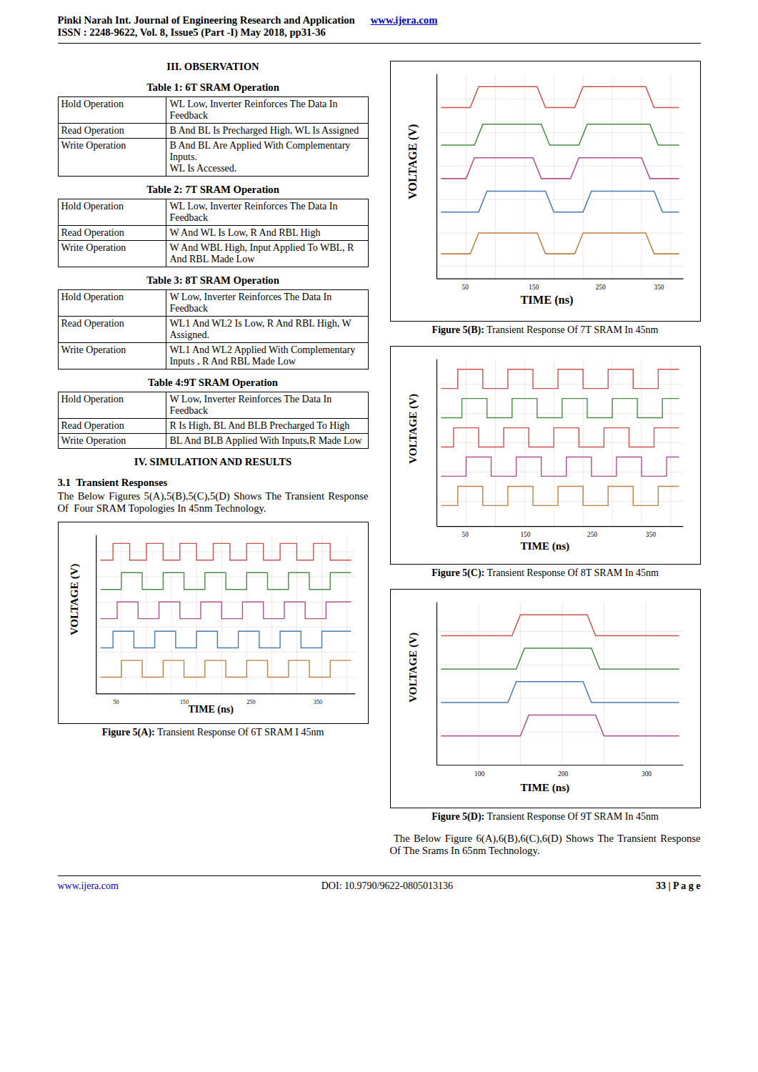Pinki Narah Int. Journal of Engineering Research and Application www.ijera.com
ISSN : 2248-9622, Vol. 8, Issue5 (Part -I) May 2018, pp31-36
III. OBSERVATION
Table 1: 6T SRAM Operation
| Hold Operation | WL Low, Inverter Reinforces The Data In Feedback |
| Read Operation | B And BL Is Precharged High, WL Is Assigned |
| Write Operation | B And BL Are Applied With Complementary Inputs. WL Is Accessed. |
Table 2: 7T SRAM Operation
| Hold Operation | WL Low, Inverter Reinforces The Data In Feedback |
| Read Operation | W And WL Is Low, R And RBL High |
| Write Operation | W And WBL High, Input Applied To WBL, R And RBL Made Low |
Table 3: 8T SRAM Operation
| Hold Operation | W Low, Inverter Reinforces The Data In Feedback |
| Read Operation | WL1 And WL2 Is Low, R And RBL High, W Assigned. |
| Write Operation | WL1 And WL2 Applied With Complementary Inputs , R And RBL Made Low |
Table 4:9T SRAM Operation
| Hold Operation | W Low, Inverter Reinforces The Data In Feedback |
| Read Operation | R Is High, BL And BLB Precharged To High |
| Write Operation | BL And BLB Applied With Inputs,R Made Low |
IV. SIMULATION AND RESULTS
3.1 Transient Responses
The Below Figures 5(A),5(B),5(C),5(D) Shows The Transient Response Of Four SRAM Topologies In 45nm Technology.
VOLTAGE (V) TIME (ns) 50 150 250 350
Figure 5(A): Transient Response Of 6T SRAM I 45nm
VOLTAGE (V) TIME (ns) 50 150 250 350
Figure 5(B): Transient Response Of 7T SRAM In 45nm
VOLTAGE (V) TIME (ns) 50 150 250 350
Figure 5(C): Transient Response Of 8T SRAM In 45nm
VOLTAGE (V) TIME (ns) 100 200 300
Figure 5(D): Transient Response Of 9T SRAM In 45nm
The Below Figure 6(A),6(B),6(C),6(D) Shows The Transient Response Of The Srams In 65nm Technology.
www.ijera.com
DOI: 10.9790/9622-0805013136
33 | P a g e